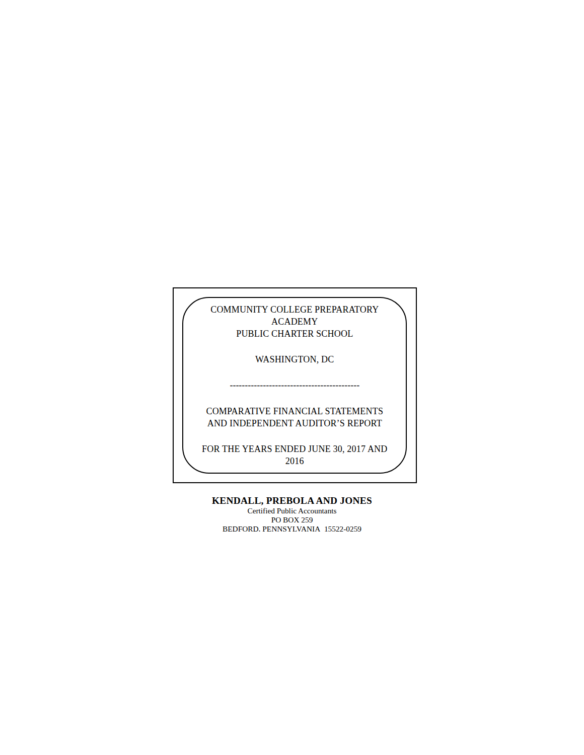COMMUNITY COLLEGE PREPARATORY ACADEMY
PUBLIC CHARTER SCHOOL WASHINGTON, DC ------------------------------------------- COMPARATIVE FINANCIAL STATEMENTS
AND INDEPENDENT AUDITOR’S REPORT FOR THE YEARS ENDED JUNE 30, 2017 AND 2016
KENDALL, PREBOLA AND JONES
Certified Public Accountants
PO BOX 259
BEDFORD, PENNSYLVANIA 15522-0259
(814) 623-1880
FAX (814) 623-7548